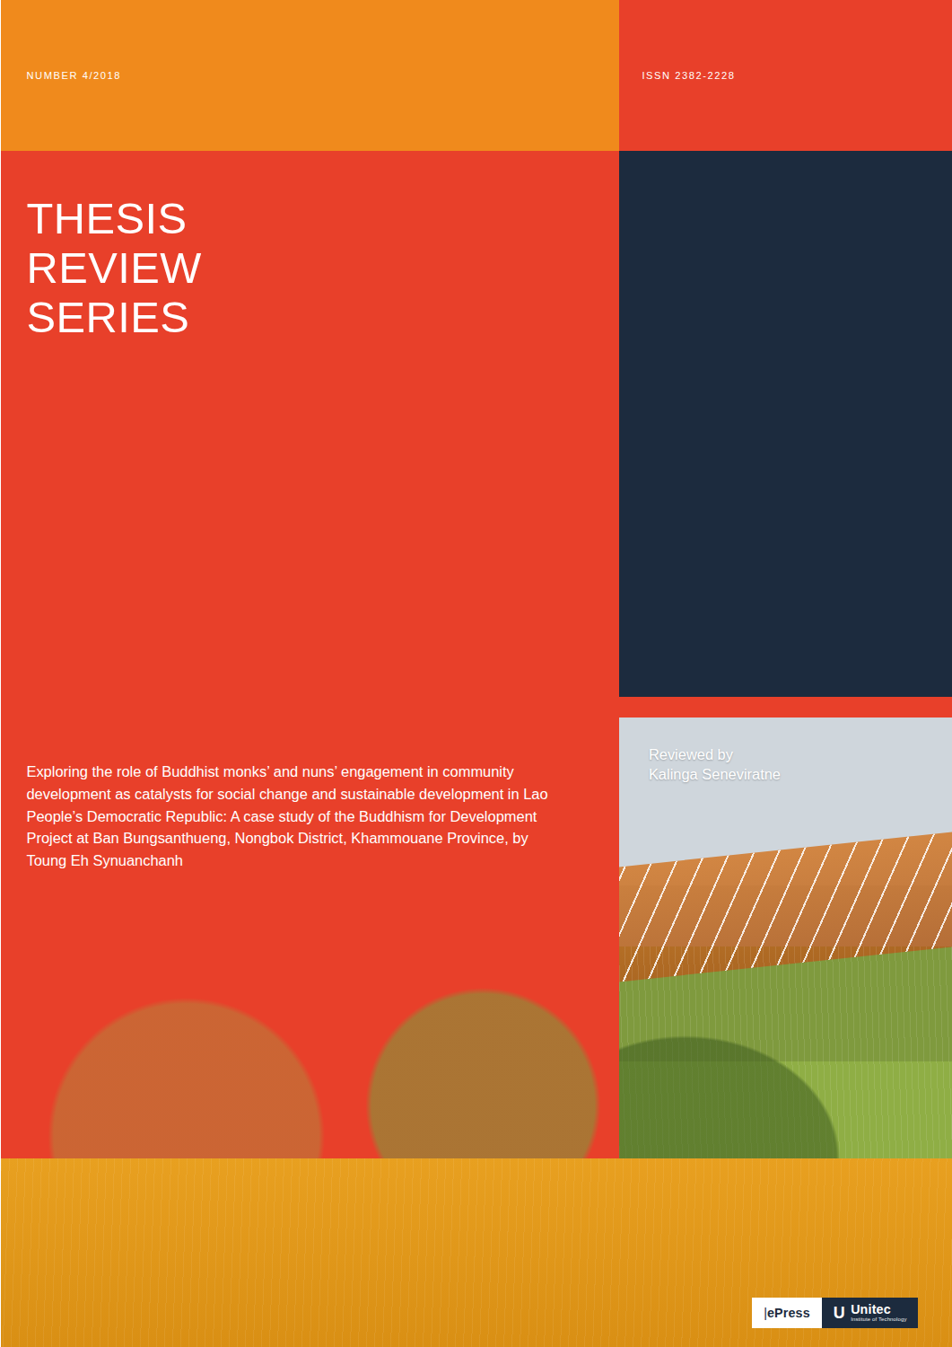NUMBER 4/2018
ISSN 2382-2228
Thesis
Review
Series
Exploring the role of Buddhist monks’ and nuns’ engagement in community development as catalysts for social change and sustainable development in Lao People’s Democratic Republic: A case study of the Buddhism for Development Project at Ban Bungsanthueng, Nongbok District, Khammouane Province, by Toung Eh Synuanchanh
Reviewed by
Kalinga Seneviratne
|ePress
U Unitec Institute of Technology